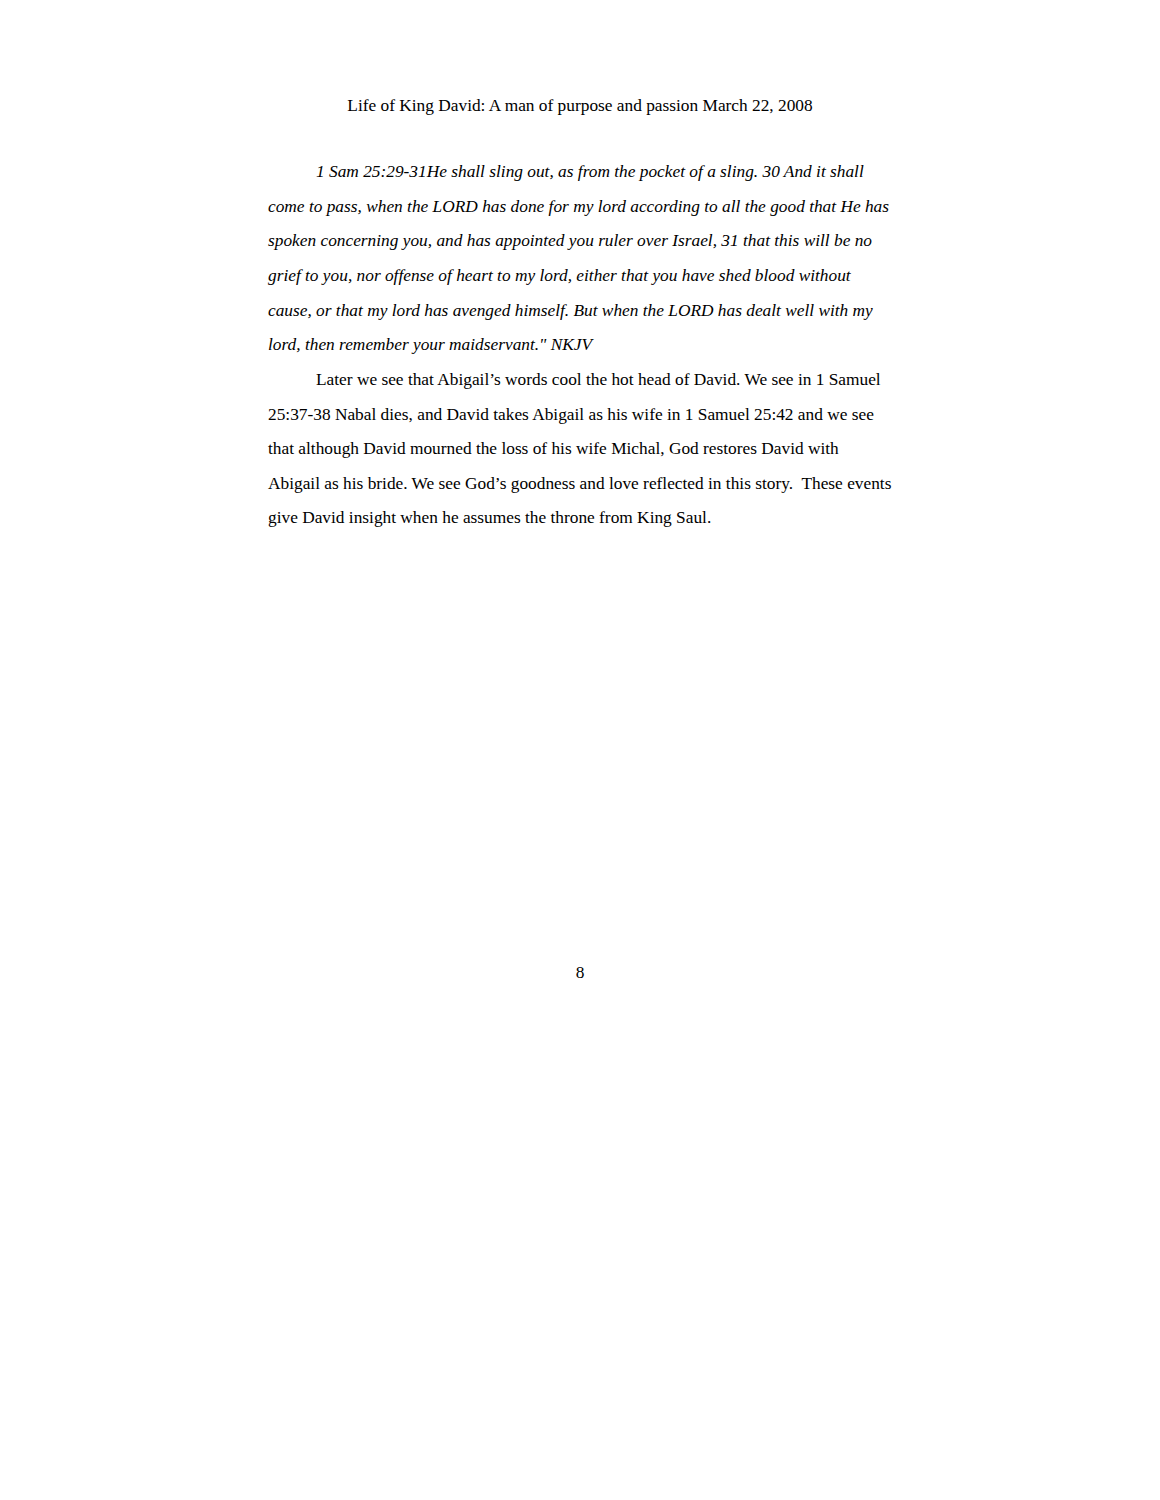Life of King David: A man of purpose and passion March 22, 2008
1 Sam 25:29-31He shall sling out, as from the pocket of a sling. 30 And it shall come to pass, when the LORD has done for my lord according to all the good that He has spoken concerning you, and has appointed you ruler over Israel, 31 that this will be no grief to you, nor offense of heart to my lord, either that you have shed blood without cause, or that my lord has avenged himself. But when the LORD has dealt well with my lord, then remember your maidservant." NKJV
Later we see that Abigail’s words cool the hot head of David. We see in 1 Samuel 25:37-38 Nabal dies, and David takes Abigail as his wife in 1 Samuel 25:42 and we see that although David mourned the loss of his wife Michal, God restores David with Abigail as his bride. We see God’s goodness and love reflected in this story. These events give David insight when he assumes the throne from King Saul.
8